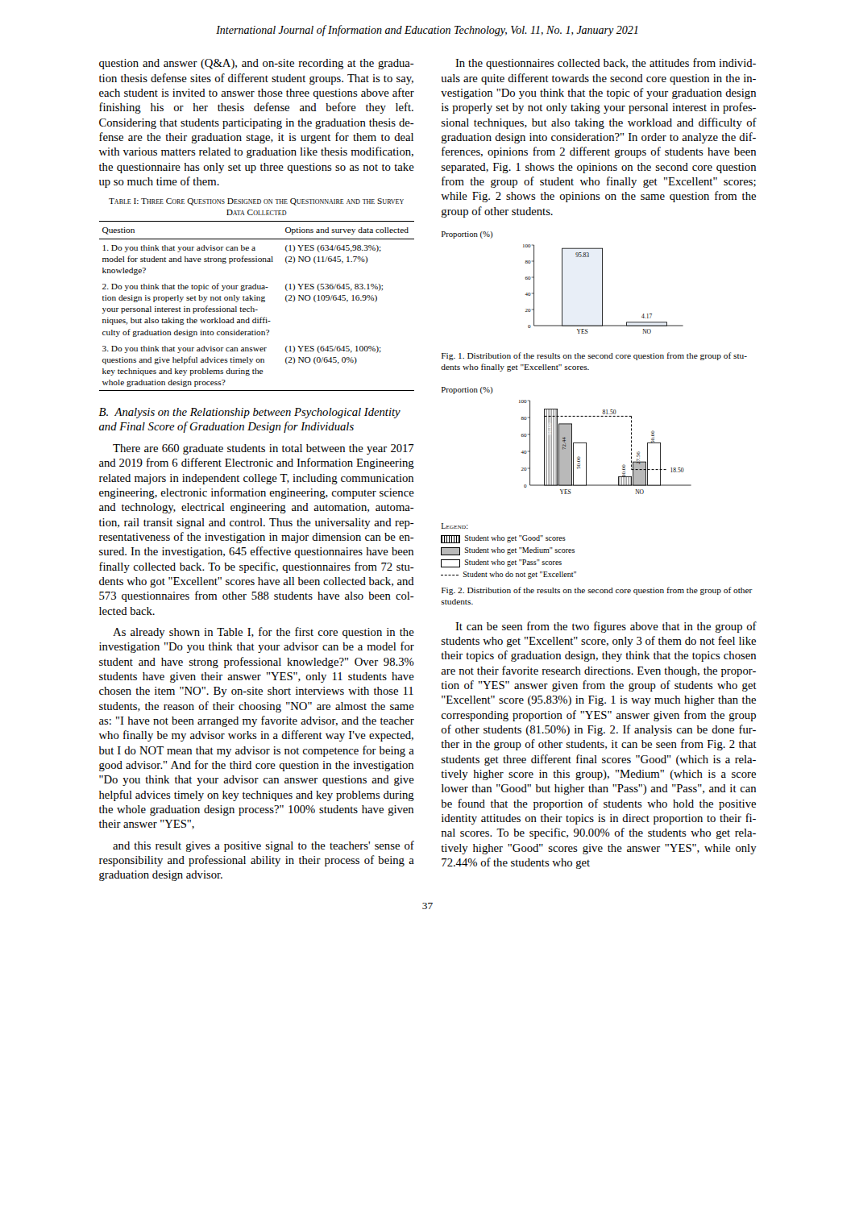International Journal of Information and Education Technology, Vol. 11, No. 1, January 2021
question and answer (Q&A), and on-site recording at the graduation thesis defense sites of different student groups. That is to say, each student is invited to answer those three questions above after finishing his or her thesis defense and before they left. Considering that students participating in the graduation thesis defense are the their graduation stage, it is urgent for them to deal with various matters related to graduation like thesis modification, the questionnaire has only set up three questions so as not to take up so much time of them.
Table I: Three Core Questions Designed on the Questionnaire and the Survey Data Collected
| Question | Options and survey data collected |
| --- | --- |
| 1. Do you think that your advisor can be a model for student and have strong professional knowledge? | (1) YES (634/645,98.3%); (2) NO (11/645, 1.7%) |
| 2. Do you think that the topic of your graduation design is properly set by not only taking your personal interest in professional techniques, but also taking the workload and difficulty of graduation design into consideration? | (1) YES (536/645, 83.1%); (2) NO (109/645, 16.9%) |
| 3. Do you think that your advisor can answer questions and give helpful advices timely on key techniques and key problems during the whole graduation design process? | (1) YES (645/645, 100%); (2) NO (0/645, 0%) |
B. Analysis on the Relationship between Psychological Identity and Final Score of Graduation Design for Individuals
There are 660 graduate students in total between the year 2017 and 2019 from 6 different Electronic and Information Engineering related majors in independent college T, including communication engineering, electronic information engineering, computer science and technology, electrical engineering and automation, automation, rail transit signal and control. Thus the universality and representativeness of the investigation in major dimension can be ensured. In the investigation, 645 effective questionnaires have been finally collected back. To be specific, questionnaires from 72 students who got "Excellent" scores have all been collected back, and 573 questionnaires from other 588 students have also been collected back.
As already shown in Table I, for the first core question in the investigation "Do you think that your advisor can be a model for student and have strong professional knowledge?" Over 98.3% students have given their answer "YES", only 11 students have chosen the item "NO". By on-site short interviews with those 11 students, the reason of their choosing "NO" are almost the same as: "I have not been arranged my favorite advisor, and the teacher who finally be my advisor works in a different way I've expected, but I do NOT mean that my advisor is not competence for being a good advisor." And for the third core question in the investigation "Do you think that your advisor can answer questions and give helpful advices timely on key techniques and key problems during the whole graduation design process?" 100% students have given their answer "YES",
and this result gives a positive signal to the teachers' sense of responsibility and professional ability in their process of being a graduation design advisor.
In the questionnaires collected back, the attitudes from individuals are quite different towards the second core question in the investigation "Do you think that the topic of your graduation design is properly set by not only taking your personal interest in professional techniques, but also taking the workload and difficulty of graduation design into consideration?" In order to analyze the differences, opinions from 2 different groups of students have been separated, Fig. 1 shows the opinions on the second core question from the group of student who finally get "Excellent" scores; while Fig. 2 shows the opinions on the same question from the group of other students.
Proportion (%)
100 80 60 40 20 0 95.83 4.17 YES NO
Fig. 1. Distribution of the results on the second core question from the group of students who finally get "Excellent" scores.
Proportion (%)
100 80 60 40 20 0 90.00 72.44 50.00 10.00 27.56 50.00 81.50 18.50 YES NO
Legend:
Student who get "Good" scores
Student who get "Medium" scores
Student who get "Pass" scores
Student who do not get "Excellent"
Fig. 2. Distribution of the results on the second core question from the group of other students.
It can be seen from the two figures above that in the group of students who get "Excellent" score, only 3 of them do not feel like their topics of graduation design, they think that the topics chosen are not their favorite research directions. Even though, the proportion of "YES" answer given from the group of students who get "Excellent" score (95.83%) in Fig. 1 is way much higher than the corresponding proportion of "YES" answer given from the group of other students (81.50%) in Fig. 2. If analysis can be done further in the group of other students, it can be seen from Fig. 2 that students get three different final scores "Good" (which is a relatively higher score in this group), "Medium" (which is a score lower than "Good" but higher than "Pass") and "Pass", and it can be found that the proportion of students who hold the positive identity attitudes on their topics is in direct proportion to their final scores. To be specific, 90.00% of the students who get relatively higher "Good" scores give the answer "YES", while only 72.44% of the students who get
37